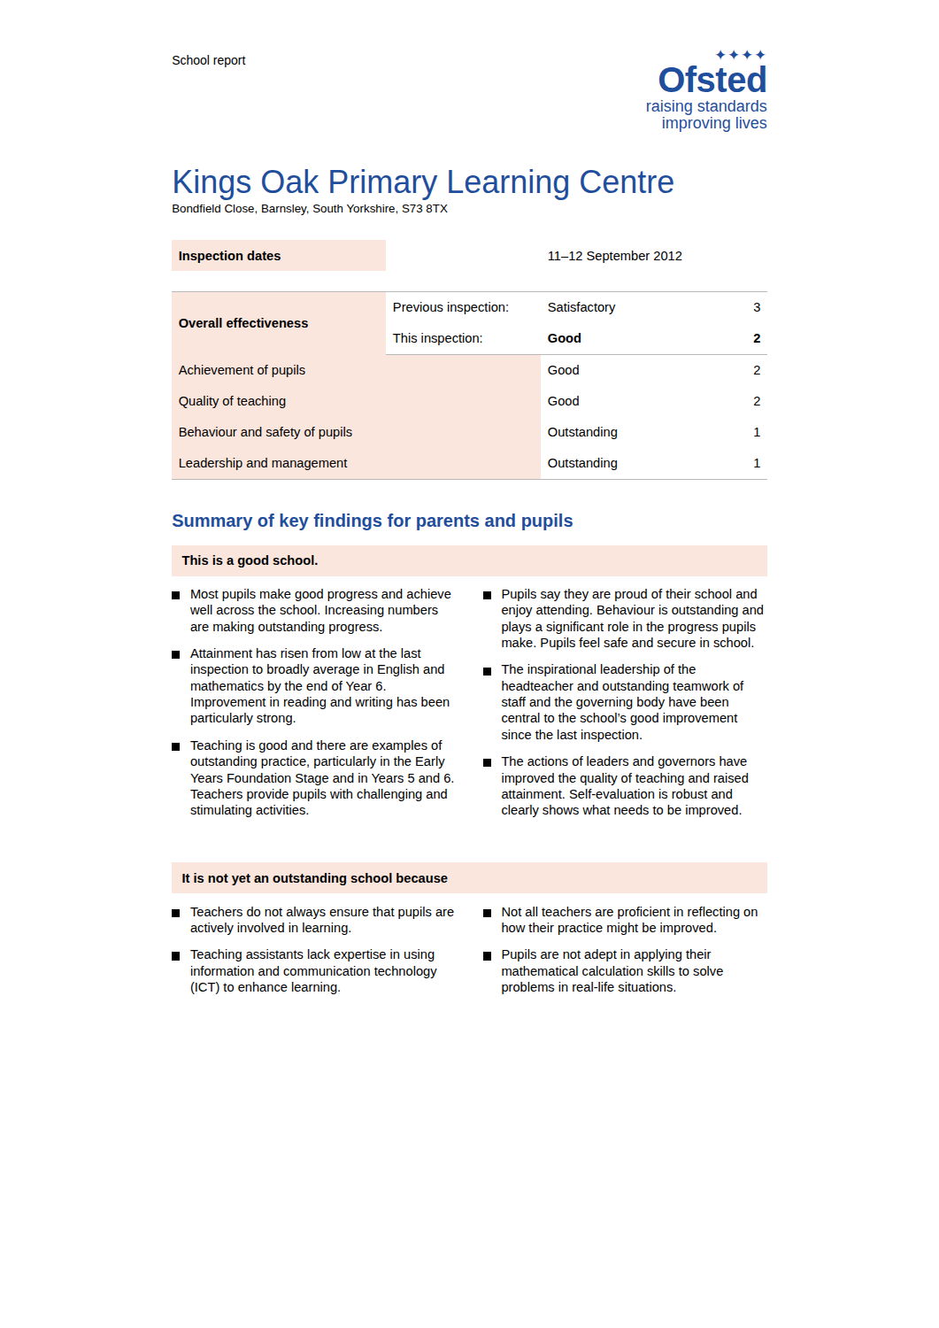School report
✦✦✦✦
Ofsted
raising standards
improving lives
Kings Oak Primary Learning Centre
Bondfield Close, Barnsley, South Yorkshire, S73 8TX
| Inspection dates | | 11–12 September 2012 |
| Overall effectiveness | Previous inspection: | Satisfactory | 3 |
| This inspection: | Good | 2 |
| Achievement of pupils | Good | 2 |
| Quality of teaching | Good | 2 |
| Behaviour and safety of pupils | Outstanding | 1 |
| Leadership and management | Outstanding | 1 |
Summary of key findings for parents and pupils
This is a good school.
Most pupils make good progress and achieve well across the school. Increasing numbers are making outstanding progress.
Attainment has risen from low at the last inspection to broadly average in English and mathematics by the end of Year 6. Improvement in reading and writing has been particularly strong.
Teaching is good and there are examples of outstanding practice, particularly in the Early Years Foundation Stage and in Years 5 and 6. Teachers provide pupils with challenging and stimulating activities.
Pupils say they are proud of their school and enjoy attending. Behaviour is outstanding and plays a significant role in the progress pupils make. Pupils feel safe and secure in school.
The inspirational leadership of the headteacher and outstanding teamwork of staff and the governing body have been central to the school’s good improvement since the last inspection.
The actions of leaders and governors have improved the quality of teaching and raised attainment. Self-evaluation is robust and clearly shows what needs to be improved.
It is not yet an outstanding school because
Teachers do not always ensure that pupils are actively involved in learning.
Teaching assistants lack expertise in using information and communication technology (ICT) to enhance learning.
Not all teachers are proficient in reflecting on how their practice might be improved.
Pupils are not adept in applying their mathematical calculation skills to solve problems in real-life situations.